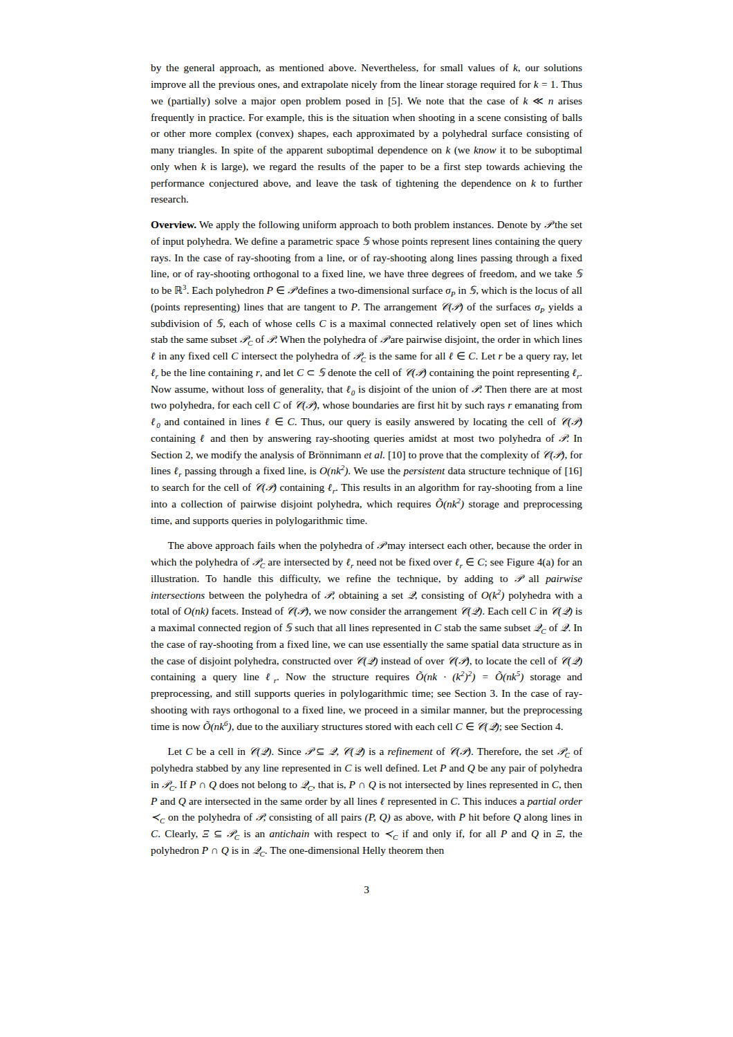by the general approach, as mentioned above. Nevertheless, for small values of k, our solutions improve all the previous ones, and extrapolate nicely from the linear storage required for k = 1. Thus we (partially) solve a major open problem posed in [5]. We note that the case of k ≪ n arises frequently in practice. For example, this is the situation when shooting in a scene consisting of balls or other more complex (convex) shapes, each approximated by a polyhedral surface consisting of many triangles. In spite of the apparent suboptimal dependence on k (we know it to be suboptimal only when k is large), we regard the results of the paper to be a first step towards achieving the performance conjectured above, and leave the task of tightening the dependence on k to further research.
Overview. We apply the following uniform approach to both problem instances. Denote by 𝒫 the set of input polyhedra. We define a parametric space 𝕊 whose points represent lines containing the query rays. In the case of ray-shooting from a line, or of ray-shooting along lines passing through a fixed line, or of ray-shooting orthogonal to a fixed line, we have three degrees of freedom, and we take 𝕊 to be ℝ3. Each polyhedron P ∈ 𝒫 defines a two-dimensional surface σP in 𝕊, which is the locus of all (points representing) lines that are tangent to P. The arrangement 𝒞(𝒫) of the surfaces σP yields a subdivision of 𝕊, each of whose cells C is a maximal connected relatively open set of lines which stab the same subset 𝒫C of 𝒫. When the polyhedra of 𝒫 are pairwise disjoint, the order in which lines ℓ in any fixed cell C intersect the polyhedra of 𝒫C is the same for all ℓ ∈ C. Let r be a query ray, let ℓr be the line containing r, and let C ⊂ 𝕊 denote the cell of 𝒞(𝒫) containing the point representing ℓr. Now assume, without loss of generality, that ℓ0 is disjoint of the union of 𝒫. Then there are at most two polyhedra, for each cell C of 𝒞(𝒫), whose boundaries are first hit by such rays r emanating from ℓ0 and contained in lines ℓ ∈ C. Thus, our query is easily answered by locating the cell of 𝒞(𝒫) containing ℓ and then by answering ray-shooting queries amidst at most two polyhedra of 𝒫. In Section 2, we modify the analysis of Brönnimann et al. [10] to prove that the complexity of 𝒞(𝒫), for lines ℓr passing through a fixed line, is O(nk2). We use the persistent data structure technique of [16] to search for the cell of 𝒞(𝒫) containing ℓr. This results in an algorithm for ray-shooting from a line into a collection of pairwise disjoint polyhedra, which requires Õ(nk2) storage and preprocessing time, and supports queries in polylogarithmic time.
The above approach fails when the polyhedra of 𝒫 may intersect each other, because the order in which the polyhedra of 𝒫C are intersected by ℓr need not be fixed over ℓr ∈ C; see Figure 4(a) for an illustration. To handle this difficulty, we refine the technique, by adding to 𝒫 all pairwise intersections between the polyhedra of 𝒫, obtaining a set 𝒬, consisting of O(k2) polyhedra with a total of O(nk) facets. Instead of 𝒞(𝒫), we now consider the arrangement 𝒞(𝒬). Each cell C in 𝒞(𝒬) is a maximal connected region of 𝕊 such that all lines represented in C stab the same subset 𝒬C of 𝒬. In the case of ray-shooting from a fixed line, we can use essentially the same spatial data structure as in the case of disjoint polyhedra, constructed over 𝒞(𝒬) instead of over 𝒞(𝒫), to locate the cell of 𝒞(𝒬) containing a query line ℓr. Now the structure requires Õ(nk · (k2)2) = Õ(nk5) storage and preprocessing, and still supports queries in polylogarithmic time; see Section 3. In the case of ray-shooting with rays orthogonal to a fixed line, we proceed in a similar manner, but the preprocessing time is now Õ(nk6), due to the auxiliary structures stored with each cell C ∈ 𝒞(𝒬); see Section 4.
Let C be a cell in 𝒞(𝒬). Since 𝒫 ⊆ 𝒬, 𝒞(𝒬) is a refinement of 𝒞(𝒫). Therefore, the set 𝒫C of polyhedra stabbed by any line represented in C is well defined. Let P and Q be any pair of polyhedra in 𝒫C. If P ∩ Q does not belong to 𝒬C, that is, P ∩ Q is not intersected by lines represented in C, then P and Q are intersected in the same order by all lines ℓ represented in C. This induces a partial order ≺C on the polyhedra of 𝒫, consisting of all pairs (P, Q) as above, with P hit before Q along lines in C. Clearly, Ξ ⊆ 𝒫C is an antichain with respect to ≺C if and only if, for all P and Q in Ξ, the polyhedron P ∩ Q is in 𝒬C. The one-dimensional Helly theorem then
3